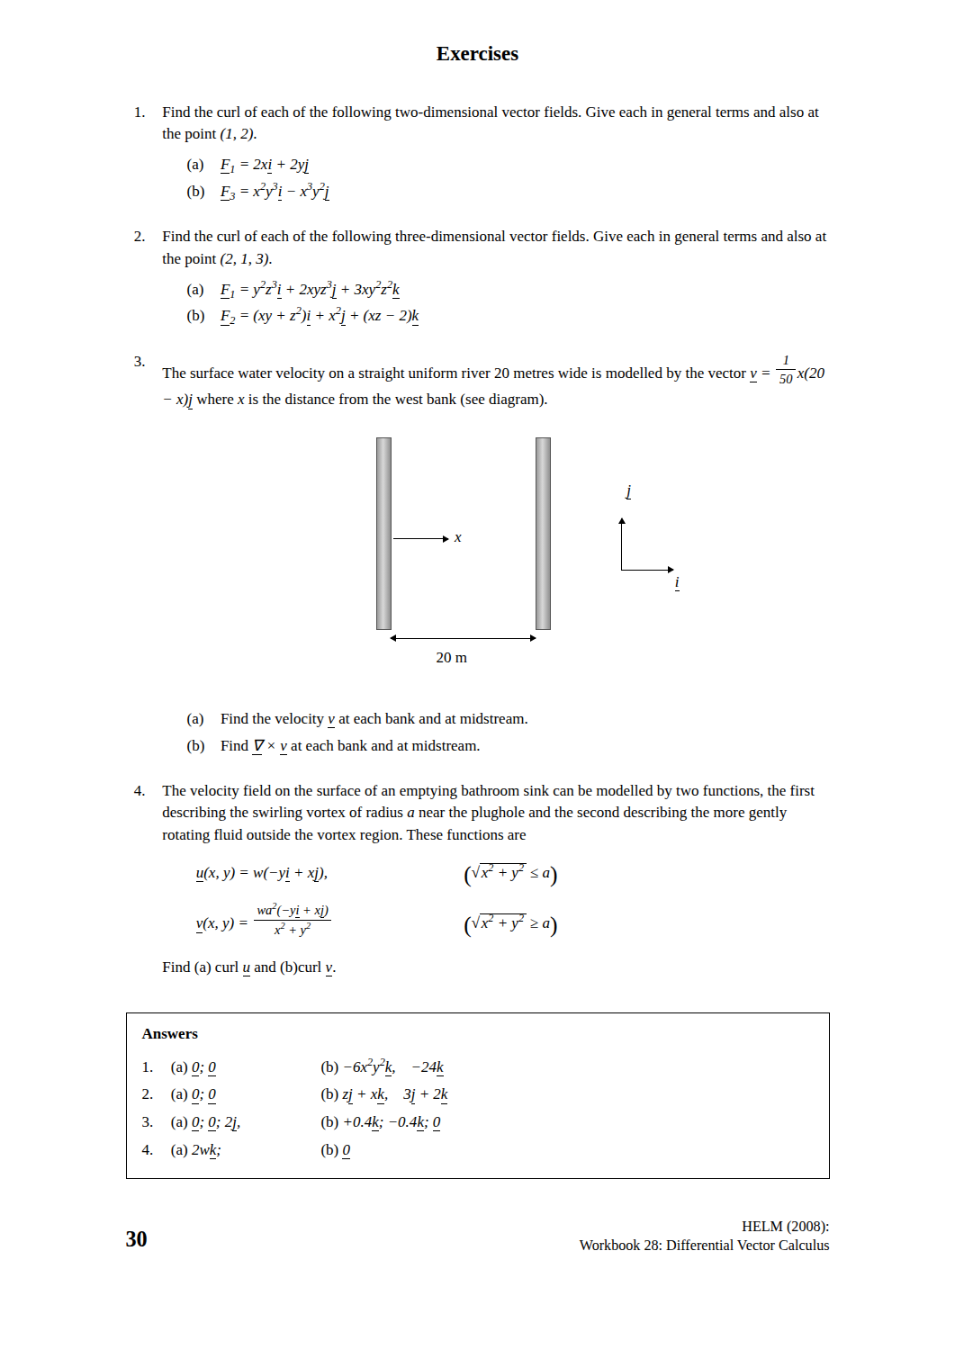Exercises
Find the curl of each of the following two-dimensional vector fields. Give each in general terms and also at the point (1, 2).
F1 = 2xi + 2yj
F3 = x2y3i − x3y2j
Find the curl of each of the following three-dimensional vector fields. Give each in general terms and also at the point (2, 1, 3).
F1 = y2z3i + 2xyz3j + 3xy2z2k
F2 = (xy + z2)i + x2j + (xz − 2)k
The surface water velocity on a straight uniform river 20 metres wide is modelled by the vector v = 150x(20 − x)j where x is the distance from the west bank (see diagram).
x
20 m
j
i
Find the velocity v at each bank and at midstream.
Find ∇ × v at each bank and at midstream.
The velocity field on the surface of an emptying bathroom sink can be modelled by two functions, the first describing the swirling vortex of radius a near the plughole and the second describing the more gently rotating fluid outside the vortex region. These functions are
u(x, y) = w(−yi + xj),
(√x2 + y2 ≤ a)
v(x, y) = wa2(−yi + xj) x2 + y2
(√x2 + y2 ≥ a)
Find (a) curl u and (b)curl v.
Answers
| 1. | (a) 0 ; 0 | (b) −6x 2 y 2 k , −24 k |
| 2. | (a) 0 ; 0 | (b) z j + x k , 3 j + 2 k |
| 3. | (a) 0 ; 0 ; 2 j , | (b) +0.4 k ; −0.4 k ; 0 |
| 4. | (a) 2w k ; | (b) 0 |
30
HELM (2008):
Workbook 28: Differential Vector Calculus